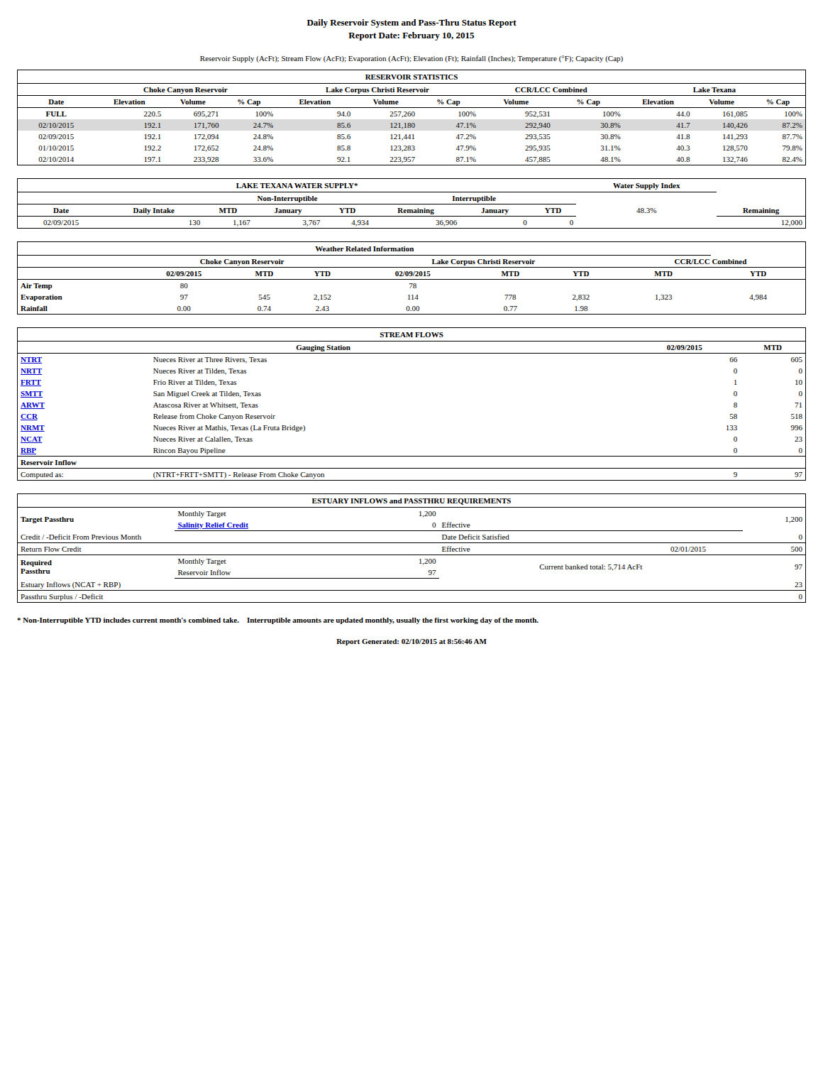Daily Reservoir System and Pass-Thru Status Report
Report Date: February 10, 2015
Reservoir Supply (AcFt); Stream Flow (AcFt); Evaporation (AcFt); Elevation (Ft); Rainfall (Inches); Temperature (°F); Capacity (Cap)
| RESERVOIR STATISTICS |
| | Choke Canyon Reservoir | Lake Corpus Christi Reservoir | CCR/LCC Combined | Lake Texana |
| Date | Elevation | Volume | % Cap | Elevation | Volume | % Cap | Volume | % Cap | Elevation | Volume | % Cap |
| FULL | 220.5 | 695,271 | 100% | 94.0 | 257,260 | 100% | 952,531 | 100% | 44.0 | 161,085 | 100% |
| 02/10/2015 | 192.1 | 171,760 | 24.7% | 85.6 | 121,180 | 47.1% | 292,940 | 30.8% | 41.7 | 140,426 | 87.2% |
| 02/09/2015 | 192.1 | 172,094 | 24.8% | 85.6 | 121,441 | 47.2% | 293,535 | 30.8% | 41.8 | 141,293 | 87.7% |
| 01/10/2015 | 192.2 | 172,652 | 24.8% | 85.8 | 123,283 | 47.9% | 295,935 | 31.1% | 40.3 | 128,570 | 79.8% |
| 02/10/2014 | 197.1 | 233,928 | 33.6% | 92.1 | 223,957 | 87.1% | 457,885 | 48.1% | 40.8 | 132,746 | 82.4% |
| LAKE TEXANA WATER SUPPLY* | Water Supply Index |
| | | Non-Interruptible | Interruptible | 48.3% |
| Date | Daily Intake | MTD | January | YTD | Remaining | January | YTD | Remaining |
| 02/09/2015 | 130 | 1,167 | 3,767 | 4,934 | 36,906 | 0 | 0 | 12,000 |
| Weather Related Information |
| | Choke Canyon Reservoir | Lake Corpus Christi Reservoir | CCR/LCC Combined |
| | 02/09/2015 | MTD | YTD | 02/09/2015 | MTD | YTD | MTD | YTD |
| Air Temp | 80 | | | 78 | | | | |
| Evaporation | 97 | 545 | 2,152 | 114 | 778 | 2,832 | 1,323 | 4,984 |
| Rainfall | 0.00 | 0.74 | 2.43 | 0.00 | 0.77 | 1.98 | | |
| STREAM FLOWS |
| Gauging Station | 02/09/2015 | MTD |
| NTRT | Nueces River at Three Rivers, Texas | 66 | 605 |
| NRTT | Nueces River at Tilden, Texas | 0 | 0 |
| FRTT | Frio River at Tilden, Texas | 1 | 10 |
| SMTT | San Miguel Creek at Tilden, Texas | 0 | 0 |
| ARWT | Atascosa River at Whitsett, Texas | 8 | 71 |
| CCR | Release from Choke Canyon Reservoir | 58 | 518 |
| NRMT | Nueces River at Mathis, Texas (La Fruta Bridge) | 133 | 996 |
| NCAT | Nueces River at Calallen, Texas | 0 | 23 |
| RBP | Rincon Bayou Pipeline | 0 | 0 |
| Reservoir Inflow |
| Computed as: | (NTRT+FRTT+SMTT) - Release From Choke Canyon | 9 | 97 |
| ESTUARY INFLOWS and PASSTHRU REQUIREMENTS |
| Target Passthru | Monthly Target | 1,200 | | | 1,200 |
| Salinity Relief Credit | 0 | Effective | |
| Credit / -Deficit From Previous Month | Date Deficit Satisfied | | 0 |
| Return Flow Credit | Effective | 02/01/2015 | 500 |
| Required Passthru | Monthly Target | 1,200 | Current banked total: 5,714 AcFt | 97 |
| Reservoir Inflow | 97 |
| Estuary Inflows (NCAT + RBP) | 23 |
| Passthru Surplus / -Deficit | 0 |
* Non-Interruptible YTD includes current month's combined take. Interruptible amounts are updated monthly, usually the first working day of the month.
Report Generated: 02/10/2015 at 8:56:46 AM